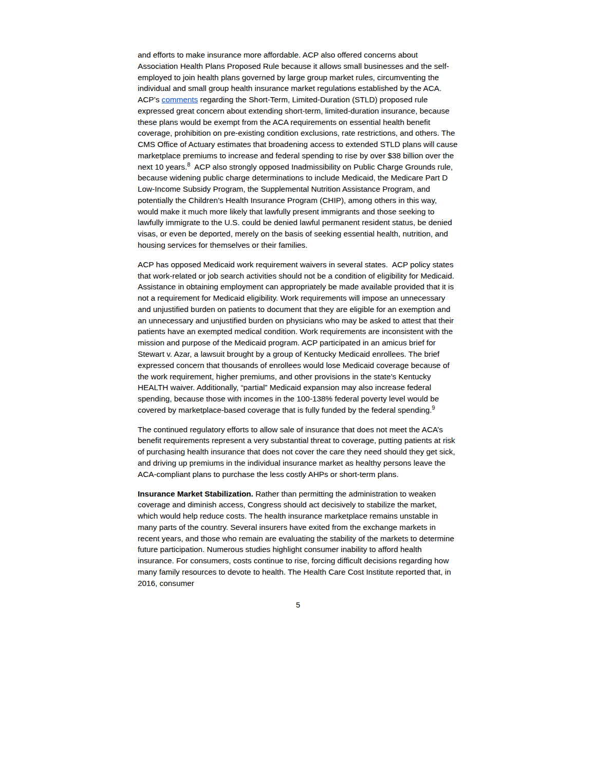and efforts to make insurance more affordable. ACP also offered concerns about Association Health Plans Proposed Rule because it allows small businesses and the self-employed to join health plans governed by large group market rules, circumventing the individual and small group health insurance market regulations established by the ACA. ACP’s comments regarding the Short-Term, Limited-Duration (STLD) proposed rule expressed great concern about extending short-term, limited-duration insurance, because these plans would be exempt from the ACA requirements on essential health benefit coverage, prohibition on pre-existing condition exclusions, rate restrictions, and others. The CMS Office of Actuary estimates that broadening access to extended STLD plans will cause marketplace premiums to increase and federal spending to rise by over $38 billion over the next 10 years.8 ACP also strongly opposed Inadmissibility on Public Charge Grounds rule, because widening public charge determinations to include Medicaid, the Medicare Part D Low-Income Subsidy Program, the Supplemental Nutrition Assistance Program, and potentially the Children’s Health Insurance Program (CHIP), among others in this way, would make it much more likely that lawfully present immigrants and those seeking to lawfully immigrate to the U.S. could be denied lawful permanent resident status, be denied visas, or even be deported, merely on the basis of seeking essential health, nutrition, and housing services for themselves or their families.
ACP has opposed Medicaid work requirement waivers in several states. ACP policy states that work-related or job search activities should not be a condition of eligibility for Medicaid. Assistance in obtaining employment can appropriately be made available provided that it is not a requirement for Medicaid eligibility. Work requirements will impose an unnecessary and unjustified burden on patients to document that they are eligible for an exemption and an unnecessary and unjustified burden on physicians who may be asked to attest that their patients have an exempted medical condition. Work requirements are inconsistent with the mission and purpose of the Medicaid program. ACP participated in an amicus brief for Stewart v. Azar, a lawsuit brought by a group of Kentucky Medicaid enrollees. The brief expressed concern that thousands of enrollees would lose Medicaid coverage because of the work requirement, higher premiums, and other provisions in the state’s Kentucky HEALTH waiver. Additionally, “partial” Medicaid expansion may also increase federal spending, because those with incomes in the 100-138% federal poverty level would be covered by marketplace-based coverage that is fully funded by the federal spending.9
The continued regulatory efforts to allow sale of insurance that does not meet the ACA’s benefit requirements represent a very substantial threat to coverage, putting patients at risk of purchasing health insurance that does not cover the care they need should they get sick, and driving up premiums in the individual insurance market as healthy persons leave the ACA-compliant plans to purchase the less costly AHPs or short-term plans.
Insurance Market Stabilization. Rather than permitting the administration to weaken coverage and diminish access, Congress should act decisively to stabilize the market, which would help reduce costs. The health insurance marketplace remains unstable in many parts of the country. Several insurers have exited from the exchange markets in recent years, and those who remain are evaluating the stability of the markets to determine future participation. Numerous studies highlight consumer inability to afford health insurance. For consumers, costs continue to rise, forcing difficult decisions regarding how many family resources to devote to health. The Health Care Cost Institute reported that, in 2016, consumer
5